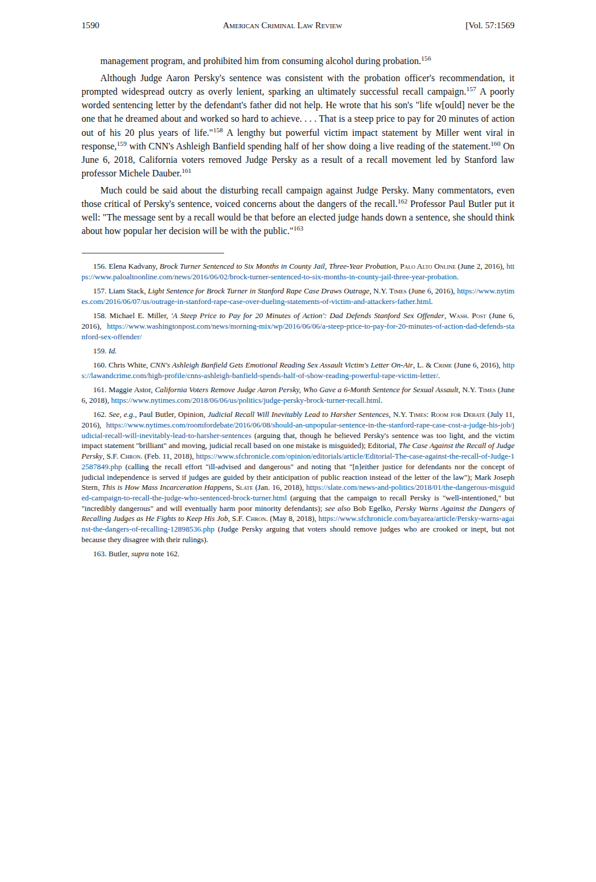1590 American Criminal Law Review [Vol. 57:1569
management program, and prohibited him from consuming alcohol during probation.156
Although Judge Aaron Persky's sentence was consistent with the probation officer's recommendation, it prompted widespread outcry as overly lenient, sparking an ultimately successful recall campaign.157 A poorly worded sentencing letter by the defendant's father did not help. He wrote that his son's "life w[ould] never be the one that he dreamed about and worked so hard to achieve. . . . That is a steep price to pay for 20 minutes of action out of his 20 plus years of life."158 A lengthy but powerful victim impact statement by Miller went viral in response,159 with CNN's Ashleigh Banfield spending half of her show doing a live reading of the statement.160 On June 6, 2018, California voters removed Judge Persky as a result of a recall movement led by Stanford law professor Michele Dauber.161
Much could be said about the disturbing recall campaign against Judge Persky. Many commentators, even those critical of Persky's sentence, voiced concerns about the dangers of the recall.162 Professor Paul Butler put it well: "The message sent by a recall would be that before an elected judge hands down a sentence, she should think about how popular her decision will be with the public."163
156. Elena Kadvany, Brock Turner Sentenced to Six Months in County Jail, Three-Year Probation, Palo Alto Online (June 2, 2016), https://www.paloaltoonline.com/news/2016/06/02/brock-turner-sentenced-to-six-months-in-county-jail-three-year-probation.
157. Liam Stack, Light Sentence for Brock Turner in Stanford Rape Case Draws Outrage, N.Y. Times (June 6, 2016), https://www.nytimes.com/2016/06/07/us/outrage-in-stanford-rape-case-over-dueling-statements-of-victim-and-attackers-father.html.
158. Michael E. Miller, 'A Steep Price to Pay for 20 Minutes of Action': Dad Defends Stanford Sex Offender, Wash. Post (June 6, 2016), https://www.washingtonpost.com/news/morning-mix/wp/2016/06/06/a-steep-price-to-pay-for-20-minutes-of-action-dad-defends-stanford-sex-offender/
159. Id.
160. Chris White, CNN's Ashleigh Banfield Gets Emotional Reading Sex Assault Victim's Letter On-Air, L. & Crime (June 6, 2016), https://lawandcrime.com/high-profile/cnns-ashleigh-banfield-spends-half-of-show-reading-powerful-rape-victim-letter/.
161. Maggie Astor, California Voters Remove Judge Aaron Persky, Who Gave a 6-Month Sentence for Sexual Assault, N.Y. Times (June 6, 2018), https://www.nytimes.com/2018/06/06/us/politics/judge-persky-brock-turner-recall.html.
162. See, e.g., Paul Butler, Opinion, Judicial Recall Will Inevitably Lead to Harsher Sentences, N.Y. Times: Room for Debate (July 11, 2016), https://www.nytimes.com/roomfordebate/2016/06/08/should-an-unpopular-sentence-in-the-stanford-rape-case-cost-a-judge-his-job/judicial-recall-will-inevitably-lead-to-harsher-sentences (arguing that, though he believed Persky's sentence was too light, and the victim impact statement "brilliant" and moving, judicial recall based on one mistake is misguided); Editorial, The Case Against the Recall of Judge Persky, S.F. Chron. (Feb. 11, 2018), https://www.sfchronicle.com/opinion/editorials/article/Editorial-The-case-against-the-recall-of-Judge-12587849.php (calling the recall effort "ill-advised and dangerous" and noting that "[n]either justice for defendants nor the concept of judicial independence is served if judges are guided by their anticipation of public reaction instead of the letter of the law"); Mark Joseph Stern, This is How Mass Incarceration Happens, Slate (Jan. 16, 2018), https://slate.com/news-and-politics/2018/01/the-dangerous-misguided-campaign-to-recall-the-judge-who-sentenced-brock-turner.html (arguing that the campaign to recall Persky is "well-intentioned," but "incredibly dangerous" and will eventually harm poor minority defendants); see also Bob Egelko, Persky Warns Against the Dangers of Recalling Judges as He Fights to Keep His Job, S.F. Chron. (May 8, 2018), https://www.sfchronicle.com/bayarea/article/Persky-warns-against-the-dangers-of-recalling-12898536.php (Judge Persky arguing that voters should remove judges who are crooked or inept, but not because they disagree with their rulings).
163. Butler, supra note 162.